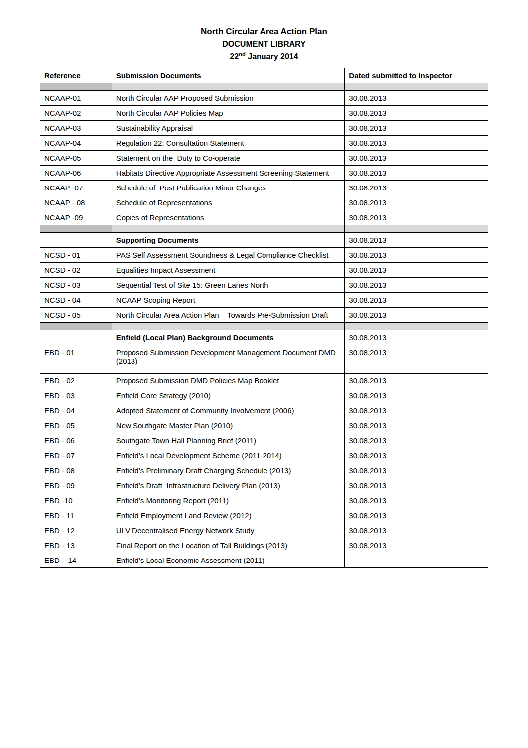| North Circular Area Action Plan DOCUMENT LIBRARY 22 nd January 2014 |
| Reference | Submission Documents | Dated submitted to Inspector |
| NCAAP-01 | North Circular AAP Proposed Submission | 30.08.2013 |
| NCAAP-02 | North Circular AAP Policies Map | 30.08.2013 |
| NCAAP-03 | Sustainability Appraisal | 30.08.2013 |
| NCAAP-04 | Regulation 22: Consultation Statement | 30.08.2013 |
| NCAAP-05 | Statement on the Duty to Co-operate | 30.08.2013 |
| NCAAP-06 | Habitats Directive Appropriate Assessment Screening Statement | 30.08.2013 |
| NCAAP -07 | Schedule of Post Publication Minor Changes | 30.08.2013 |
| NCAAP - 08 | Schedule of Representations | 30.08.2013 |
| NCAAP -09 | Copies of Representations | 30.08.2013 |
| | Supporting Documents | 30.08.2013 |
| NCSD - 01 | PAS Self Assessment Soundness & Legal Compliance Checklist | 30.08.2013 |
| NCSD - 02 | Equalities Impact Assessment | 30.08.2013 |
| NCSD - 03 | Sequential Test of Site 15: Green Lanes North | 30.08.2013 |
| NCSD - 04 | NCAAP Scoping Report | 30.08.2013 |
| NCSD - 05 | North Circular Area Action Plan – Towards Pre-Submission Draft | 30.08.2013 |
| | Enfield (Local Plan) Background Documents | 30.08.2013 |
| EBD - 01 | Proposed Submission Development Management Document DMD (2013) | 30.08.2013 |
| EBD - 02 | Proposed Submission DMD Policies Map Booklet | 30.08.2013 |
| EBD - 03 | Enfield Core Strategy (2010) | 30.08.2013 |
| EBD - 04 | Adopted Statement of Community Involvement (2006) | 30.08.2013 |
| EBD - 05 | New Southgate Master Plan (2010) | 30.08.2013 |
| EBD - 06 | Southgate Town Hall Planning Brief (2011) | 30.08.2013 |
| EBD - 07 | Enfield’s Local Development Scheme (2011-2014) | 30.08.2013 |
| EBD - 08 | Enfield’s Preliminary Draft Charging Schedule (2013) | 30.08.2013 |
| EBD - 09 | Enfield’s Draft Infrastructure Delivery Plan (2013) | 30.08.2013 |
| EBD -10 | Enfield’s Monitoring Report (2011) | 30.08.2013 |
| EBD - 11 | Enfield Employment Land Review (2012) | 30.08.2013 |
| EBD - 12 | ULV Decentralised Energy Network Study | 30.08.2013 |
| EBD - 13 | Final Report on the Location of Tall Buildings (2013) | 30.08.2013 |
| EBD – 14 | Enfield’s Local Economic Assessment (2011) | |